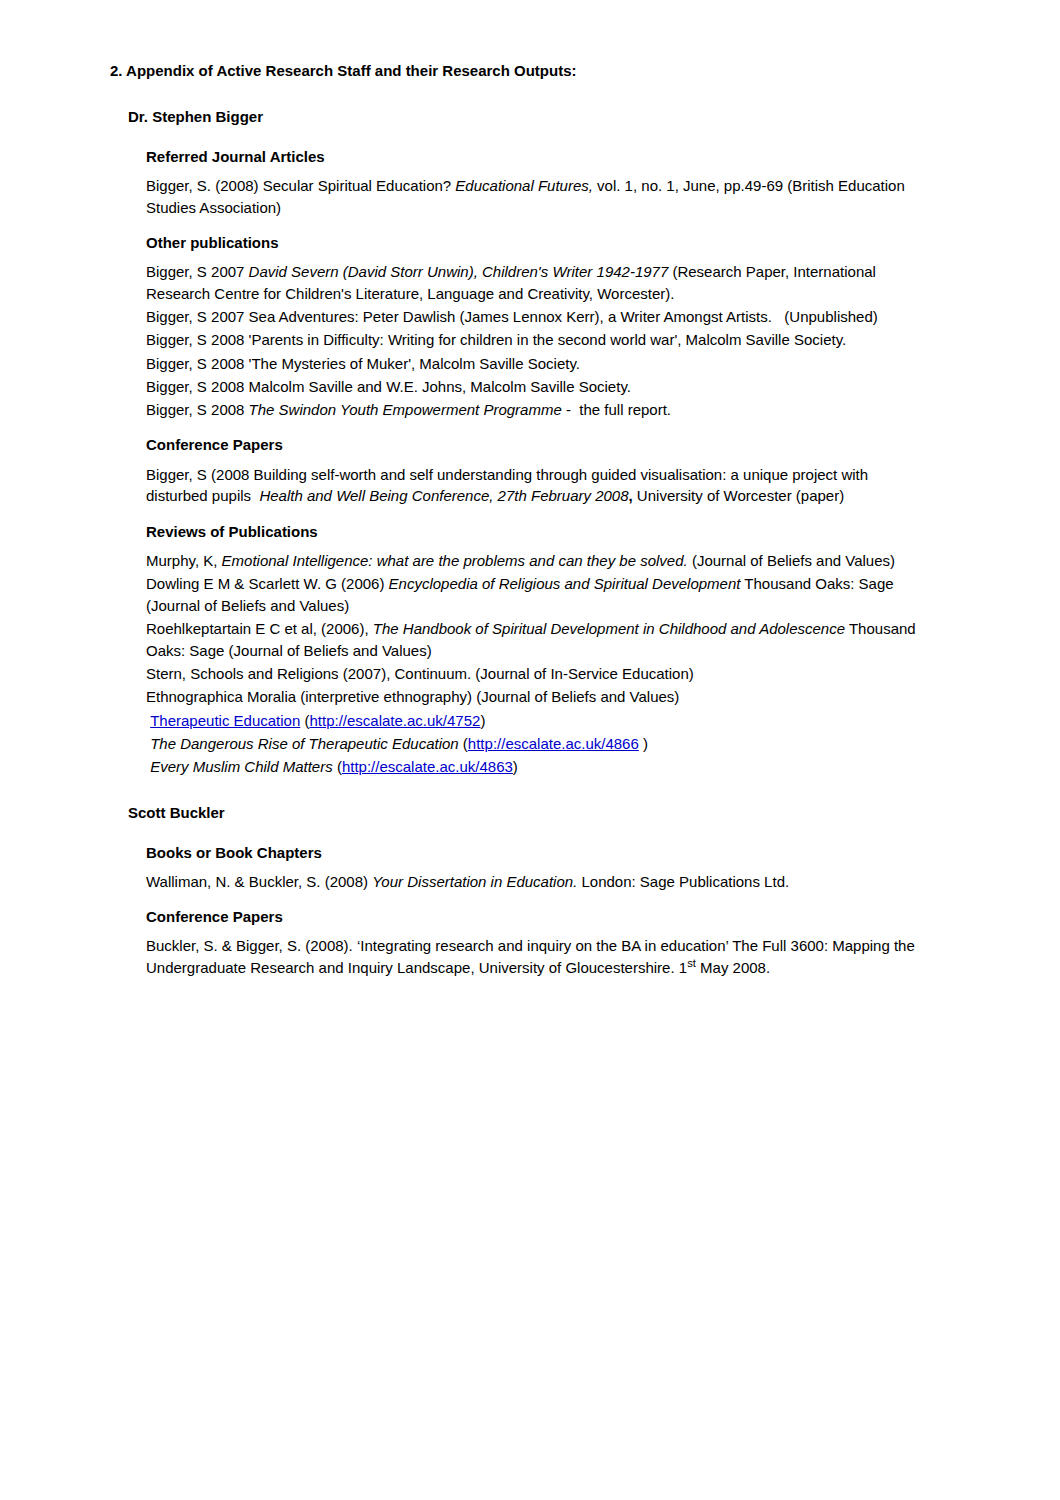2. Appendix of Active Research Staff and their Research Outputs:
Dr. Stephen Bigger
Referred Journal Articles
Bigger, S. (2008) Secular Spiritual Education? Educational Futures, vol. 1, no. 1, June, pp.49-69 (British Education Studies Association)
Other publications
Bigger, S 2007 David Severn (David Storr Unwin), Children's Writer 1942-1977 (Research Paper, International Research Centre for Children's Literature, Language and Creativity, Worcester).
Bigger, S 2007 Sea Adventures: Peter Dawlish (James Lennox Kerr), a Writer Amongst Artists. (Unpublished)
Bigger, S 2008 'Parents in Difficulty: Writing for children in the second world war', Malcolm Saville Society.
Bigger, S 2008 'The Mysteries of Muker', Malcolm Saville Society.
Bigger, S 2008 Malcolm Saville and W.E. Johns, Malcolm Saville Society.
Bigger, S 2008 The Swindon Youth Empowerment Programme - the full report.
Conference Papers
Bigger, S (2008 Building self-worth and self understanding through guided visualisation: a unique project with disturbed pupils Health and Well Being Conference, 27th February 2008, University of Worcester (paper)
Reviews of Publications
Murphy, K, Emotional Intelligence: what are the problems and can they be solved. (Journal of Beliefs and Values)
Dowling E M & Scarlett W. G (2006) Encyclopedia of Religious and Spiritual Development Thousand Oaks: Sage (Journal of Beliefs and Values)
Roehlkeptartain E C et al, (2006), The Handbook of Spiritual Development in Childhood and Adolescence Thousand Oaks: Sage (Journal of Beliefs and Values)
Stern, Schools and Religions (2007), Continuum. (Journal of In-Service Education)
Ethnographica Moralia (interpretive ethnography) (Journal of Beliefs and Values)
Therapeutic Education (http://escalate.ac.uk/4752)
The Dangerous Rise of Therapeutic Education (http://escalate.ac.uk/4866 )
Every Muslim Child Matters (http://escalate.ac.uk/4863)
Scott Buckler
Books or Book Chapters
Walliman, N. & Buckler, S. (2008) Your Dissertation in Education. London: Sage Publications Ltd.
Conference Papers
Buckler, S. & Bigger, S. (2008). ‘Integrating research and inquiry on the BA in education’ The Full 3600: Mapping the Undergraduate Research and Inquiry Landscape, University of Gloucestershire. 1st May 2008.